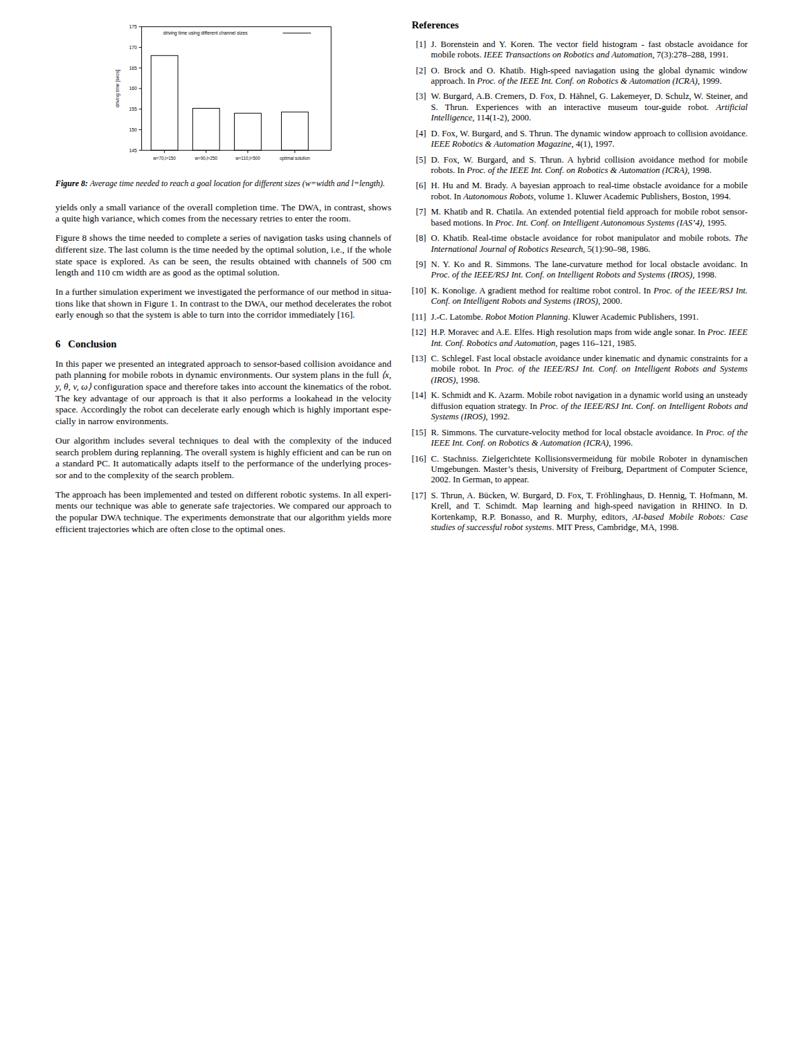145 150 155 160 165 170 175 driving time [secs] driving time using different channel sizes w=70,l=150 w=90,l=250 w=110,l=500 optimal solution
Figure 8: Average time needed to reach a goal location for different sizes (w=width and l=length).
yields only a small variance of the overall completion time. The DWA, in contrast, shows a quite high variance, which comes from the necessary retries to enter the room.
Figure 8 shows the time needed to complete a series of navigation tasks using channels of different size. The last column is the time needed by the optimal solution, i.e., if the whole state space is explored. As can be seen, the results obtained with channels of 500 cm length and 110 cm width are as good as the optimal solution.
In a further simulation experiment we investigated the performance of our method in situations like that shown in Figure 1. In contrast to the DWA, our method decelerates the robot early enough so that the system is able to turn into the corridor immediately [16].
6 Conclusion
In this paper we presented an integrated approach to sensor-based collision avoidance and path planning for mobile robots in dynamic environments. Our system plans in the full ⟨x, y, θ, v, ω⟩ configuration space and therefore takes into account the kinematics of the robot. The key advantage of our approach is that it also performs a lookahead in the velocity space. Accordingly the robot can decelerate early enough which is highly important especially in narrow environments.
Our algorithm includes several techniques to deal with the complexity of the induced search problem during replanning. The overall system is highly efficient and can be run on a standard PC. It automatically adapts itself to the performance of the underlying processor and to the complexity of the search problem.
The approach has been implemented and tested on different robotic systems. In all experiments our technique was able to generate safe trajectories. We compared our approach to the popular DWA technique. The experiments demonstrate that our algorithm yields more efficient trajectories which are often close to the optimal ones.
References
[1] J. Borenstein and Y. Koren. The vector field histogram - fast obstacle avoidance for mobile robots. IEEE Transactions on Robotics and Automation, 7(3):278–288, 1991.
[2] O. Brock and O. Khatib. High-speed naviagation using the global dynamic window approach. In Proc. of the IEEE Int. Conf. on Robotics & Automation (ICRA), 1999.
[3] W. Burgard, A.B. Cremers, D. Fox, D. Hähnel, G. Lakemeyer, D. Schulz, W. Steiner, and S. Thrun. Experiences with an interactive museum tour-guide robot. Artificial Intelligence, 114(1-2), 2000.
[4] D. Fox, W. Burgard, and S. Thrun. The dynamic window approach to collision avoidance. IEEE Robotics & Automation Magazine, 4(1), 1997.
[5] D. Fox, W. Burgard, and S. Thrun. A hybrid collision avoidance method for mobile robots. In Proc. of the IEEE Int. Conf. on Robotics & Automation (ICRA), 1998.
[6] H. Hu and M. Brady. A bayesian approach to real-time obstacle avoidance for a mobile robot. In Autonomous Robots, volume 1. Kluwer Academic Publishers, Boston, 1994.
[7] M. Khatib and R. Chatila. An extended potential field approach for mobile robot sensor-based motions. In Proc. Int. Conf. on Intelligent Autonomous Systems (IAS’4), 1995.
[8] O. Khatib. Real-time obstacle avoidance for robot manipulator and mobile robots. The International Journal of Robotics Research, 5(1):90–98, 1986.
[9] N. Y. Ko and R. Simmons. The lane-curvature method for local obstacle avoidanc. In Proc. of the IEEE/RSJ Int. Conf. on Intelligent Robots and Systems (IROS), 1998.
[10] K. Konolige. A gradient method for realtime robot control. In Proc. of the IEEE/RSJ Int. Conf. on Intelligent Robots and Systems (IROS), 2000.
[11] J.-C. Latombe. Robot Motion Planning. Kluwer Academic Publishers, 1991.
[12] H.P. Moravec and A.E. Elfes. High resolution maps from wide angle sonar. In Proc. IEEE Int. Conf. Robotics and Automation, pages 116–121, 1985.
[13] C. Schlegel. Fast local obstacle avoidance under kinematic and dynamic constraints for a mobile robot. In Proc. of the IEEE/RSJ Int. Conf. on Intelligent Robots and Systems (IROS), 1998.
[14] K. Schmidt and K. Azarm. Mobile robot navigation in a dynamic world using an unsteady diffusion equation strategy. In Proc. of the IEEE/RSJ Int. Conf. on Intelligent Robots and Systems (IROS), 1992.
[15] R. Simmons. The curvature-velocity method for local obstacle avoidance. In Proc. of the IEEE Int. Conf. on Robotics & Automation (ICRA), 1996.
[16] C. Stachniss. Zielgerichtete Kollisionsvermeidung für mobile Roboter in dynamischen Umgebungen. Master’s thesis, University of Freiburg, Department of Computer Science, 2002. In German, to appear.
[17] S. Thrun, A. Bücken, W. Burgard, D. Fox, T. Fröhlinghaus, D. Hennig, T. Hofmann, M. Krell, and T. Schimdt. Map learning and high-speed navigation in RHINO. In D. Kortenkamp, R.P. Bonasso, and R. Murphy, editors, AI-based Mobile Robots: Case studies of successful robot systems. MIT Press, Cambridge, MA, 1998.